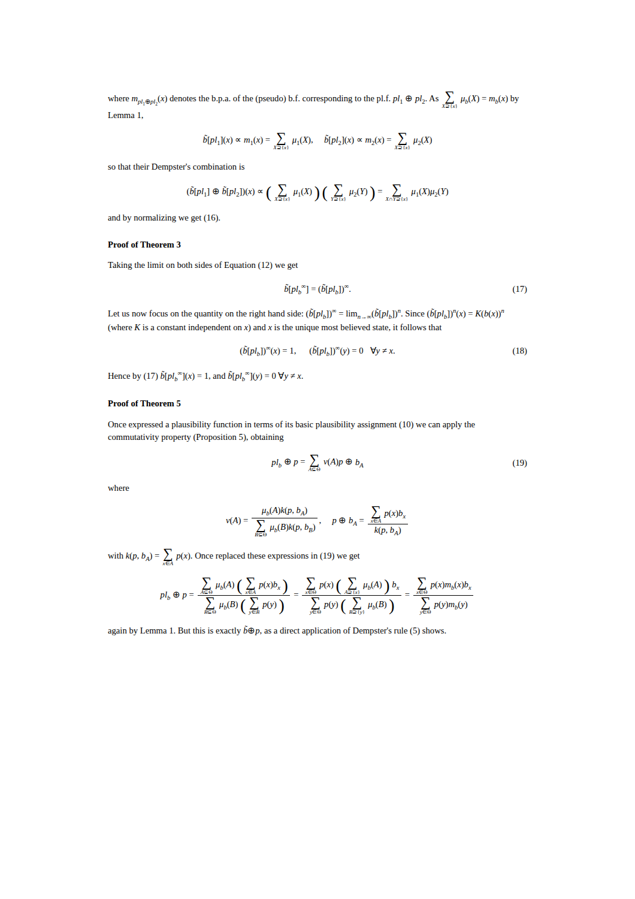where mpl1⊕pl2(x) denotes the b.p.a. of the (pseudo) b.f. corresponding to the pl.f. pl1 ⊕ pl2. As ∑X⊇{x} μb(X) = mb(x) by Lemma 1,
b̃[pl1](x) ∝ m1(x) = ∑X⊇{x} μ1(X), b̃[pl2](x) ∝ m2(x) = ∑X⊇{x} μ2(X)
so that their Dempster's combination is
(b̃[pl1] ⊕ b̃[pl2])(x) ∝ ( ∑X⊇{x} μ1(X) ) ( ∑Y⊇{x} μ2(Y) ) = ∑X∩Y⊇{x} μ1(X)μ2(Y)
and by normalizing we get (16).
Proof of Theorem 3
Taking the limit on both sides of Equation (12) we get
b̃[plb∞] = (b̃[plb])∞.
(17)
Let us now focus on the quantity on the right hand side: (b̃[plb])∞ = limn→∞(b̃[plb])n. Since (b̃[plb])n(x) = K(b(x))n (where K is a constant independent on x) and x is the unique most believed state, it follows that
(b̃[plb])∞(x) = 1, (b̃[plb])∞(y) = 0 ∀y ≠ x.
(18)
Hence by (17) b̃[plb∞](x) = 1, and b̃[plb∞](y) = 0 ∀y ≠ x.
Proof of Theorem 5
Once expressed a plausibility function in terms of its basic plausibility assignment (10) we can apply the commutativity property (Proposition 5), obtaining
plb ⊕ p = ∑A⊆Θ ν(A)p ⊕ bA
(19)
where
ν(A) = μb(A)k(p, bA) ∑B⊆Θ μb(B)k(p, bB) , p ⊕ bA = ∑x∈A p(x)bx k(p, bA)
with k(p, bA) = ∑x∈A p(x). Once replaced these expressions in (19) we get
plb ⊕ p = ∑A⊆Θ μb(A) ( ∑x∈A p(x)bx ) ∑B⊆Θ μb(B) ( ∑y∈B p(y) ) = ∑x∈Θ p(x) ( ∑A⊇{x} μb(A) ) bx ∑y∈Θ p(y) ( ∑B⊇{y} μb(B) ) = ∑x∈Θ p(x)mb(x)bx ∑y∈Θ p(y)mb(y)
again by Lemma 1. But this is exactly b̃⊕p, as a direct application of Dempster's rule (5) shows.